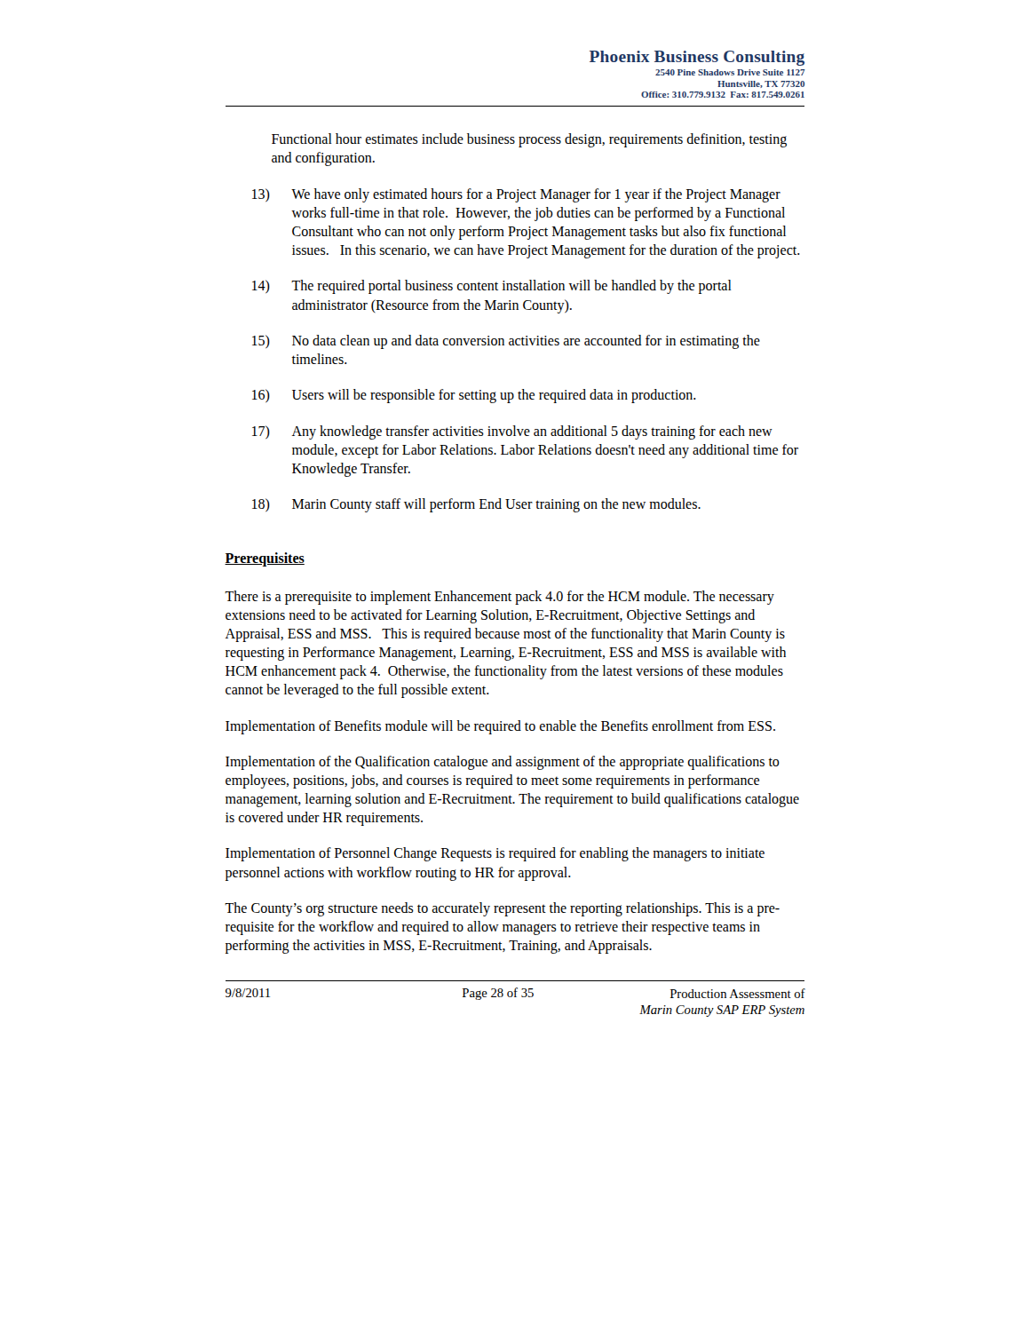Phoenix Business Consulting
2540 Pine Shadows Drive Suite 1127
Huntsville, TX 77320
Office: 310.779.9132 Fax: 817.549.0261
Functional hour estimates include business process design, requirements definition, testing and configuration.
13) We have only estimated hours for a Project Manager for 1 year if the Project Manager works full-time in that role. However, the job duties can be performed by a Functional Consultant who can not only perform Project Management tasks but also fix functional issues. In this scenario, we can have Project Management for the duration of the project.
14) The required portal business content installation will be handled by the portal administrator (Resource from the Marin County).
15) No data clean up and data conversion activities are accounted for in estimating the timelines.
16) Users will be responsible for setting up the required data in production.
17) Any knowledge transfer activities involve an additional 5 days training for each new module, except for Labor Relations. Labor Relations doesn't need any additional time for Knowledge Transfer.
18) Marin County staff will perform End User training on the new modules.
Prerequisites
There is a prerequisite to implement Enhancement pack 4.0 for the HCM module. The necessary extensions need to be activated for Learning Solution, E-Recruitment, Objective Settings and Appraisal, ESS and MSS. This is required because most of the functionality that Marin County is requesting in Performance Management, Learning, E-Recruitment, ESS and MSS is available with HCM enhancement pack 4. Otherwise, the functionality from the latest versions of these modules cannot be leveraged to the full possible extent.
Implementation of Benefits module will be required to enable the Benefits enrollment from ESS.
Implementation of the Qualification catalogue and assignment of the appropriate qualifications to employees, positions, jobs, and courses is required to meet some requirements in performance management, learning solution and E-Recruitment. The requirement to build qualifications catalogue is covered under HR requirements.
Implementation of Personnel Change Requests is required for enabling the managers to initiate personnel actions with workflow routing to HR for approval.
The County’s org structure needs to accurately represent the reporting relationships. This is a pre-requisite for the workflow and required to allow managers to retrieve their respective teams in performing the activities in MSS, E-Recruitment, Training, and Appraisals.
9/8/2011
Page 28 of 35
Production Assessment of
Marin County SAP ERP System